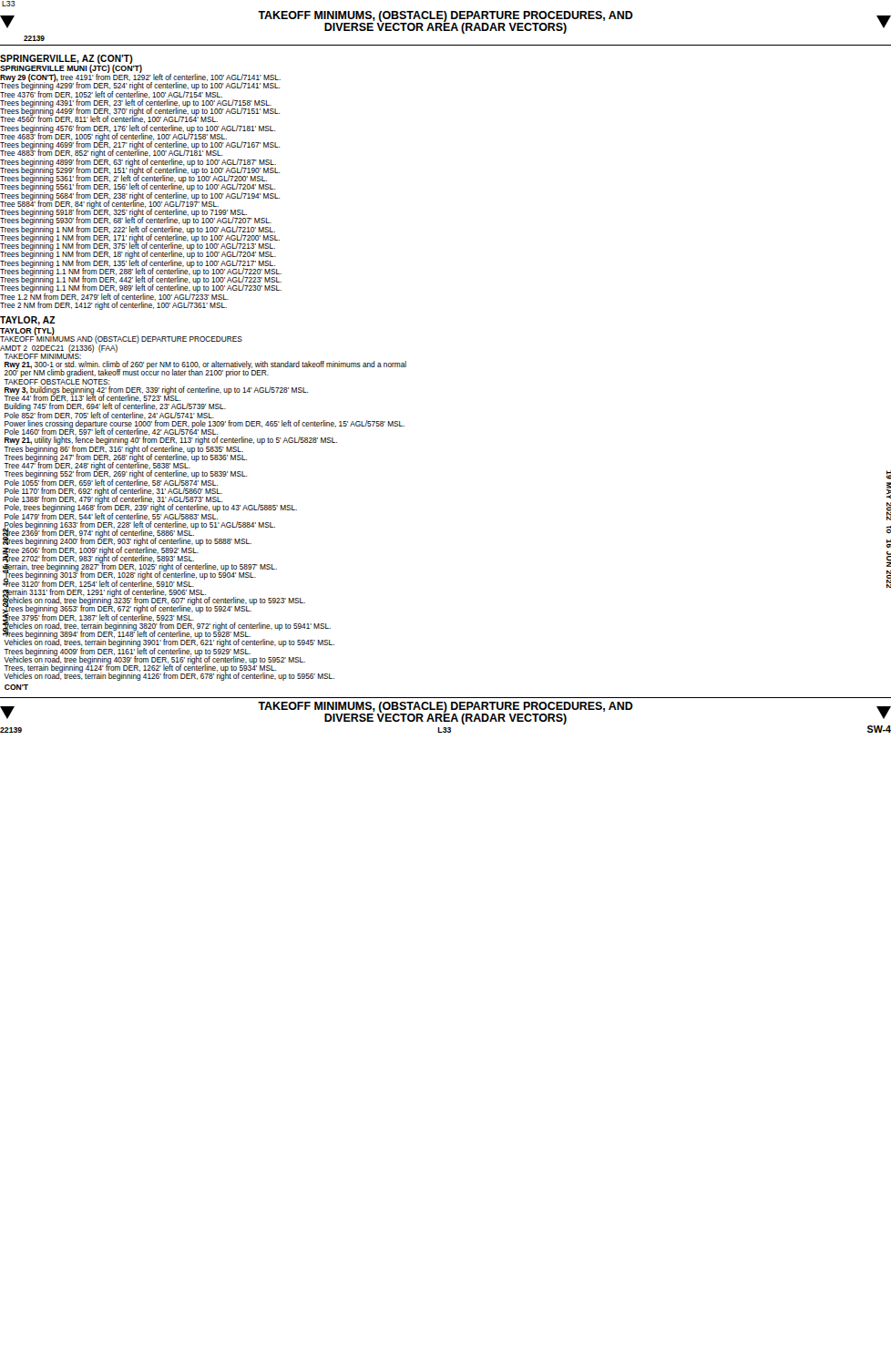L33
TAKEOFF MINIMUMS, (OBSTACLE) DEPARTURE PROCEDURES, AND DIVERSE VECTOR AREA (RADAR VECTORS)
22139
SPRINGERVILLE, AZ (CON'T)
SPRINGERVILLE MUNI (JTC) (CON'T)
Rwy 29 (CON'T), tree 4191' from DER, 1292' left of centerline, 100' AGL/7141' MSL.
Trees beginning 4299' from DER, 524' right of centerline, up to 100' AGL/7141' MSL.
Tree 4376' from DER, 1052' left of centerline, 100' AGL/7154' MSL.
Trees beginning 4391' from DER, 23' left of centerline, up to 100' AGL/7158' MSL.
Trees beginning 4499' from DER, 370' right of centerline, up to 100' AGL/7151' MSL.
Tree 4560' from DER, 811' left of centerline, 100' AGL/7164' MSL.
Trees beginning 4576' from DER, 176' left of centerline, up to 100' AGL/7181' MSL.
Tree 4683' from DER, 1005' right of centerline, 100' AGL/7158' MSL.
Trees beginning 4699' from DER, 217' right of centerline, up to 100' AGL/7167' MSL.
Tree 4883' from DER, 852' right of centerline, 100' AGL/7181' MSL.
Trees beginning 4899' from DER, 63' right of centerline, up to 100' AGL/7187' MSL.
Trees beginning 5299' from DER, 151' right of centerline, up to 100' AGL/7190' MSL.
Trees beginning 5361' from DER, 2' left of centerline, up to 100' AGL/7200' MSL.
Trees beginning 5561' from DER, 156' left of centerline, up to 100' AGL/7204' MSL.
Trees beginning 5684' from DER, 238' right of centerline, up to 100' AGL/7194' MSL.
Tree 5884' from DER, 84' right of centerline, 100' AGL/7197' MSL.
Trees beginning 5918' from DER, 325' right of centerline, up to 7199' MSL.
Trees beginning 5930' from DER, 68' left of centerline, up to 100' AGL/7207' MSL.
Trees beginning 1 NM from DER, 222' left of centerline, up to 100' AGL/7210' MSL.
Trees beginning 1 NM from DER, 171' right of centerline, up to 100' AGL/7200' MSL.
Trees beginning 1 NM from DER, 375' left of centerline, up to 100' AGL/7213' MSL.
Trees beginning 1 NM from DER, 18' right of centerline, up to 100' AGL/7204' MSL.
Trees beginning 1 NM from DER, 135' left of centerline, up to 100' AGL/7217' MSL.
Trees beginning 1.1 NM from DER, 288' left of centerline, up to 100' AGL/7220' MSL.
Trees beginning 1.1 NM from DER, 442' left of centerline, up to 100' AGL/7223' MSL.
Trees beginning 1.1 NM from DER, 989' left of centerline, up to 100' AGL/7230' MSL.
Tree 1.2 NM from DER, 2479' left of centerline, 100' AGL/7233' MSL.
Tree 2 NM from DER, 1412' right of centerline, 100' AGL/7361' MSL.
TAYLOR, AZ
TAYLOR (TYL)
TAKEOFF MINIMUMS AND (OBSTACLE) DEPARTURE PROCEDURES
AMDT 2 02DEC21 (21336) (FAA)
TAKEOFF MINIMUMS:
Rwy 21, 300-1 or std. w/min. climb of 260' per NM to 6100, or alternatively, with standard takeoff minimums and a normal
200' per NM climb gradient, takeoff must occur no later than 2100' prior to DER.
TAKEOFF OBSTACLE NOTES:
Rwy 3, buildings beginning 42' from DER, 339' right of centerline, up to 14' AGL/5728' MSL.
Tree 44' from DER, 113' left of centerline, 5723' MSL.
Building 745' from DER, 694' left of centerline, 23' AGL/5739' MSL.
Pole 852' from DER, 705' left of centerline, 24' AGL/5741' MSL.
Power lines crossing departure course 1000' from DER, pole 1309' from DER, 465' left of centerline, 15' AGL/5758' MSL.
Pole 1460' from DER, 597' left of centerline, 42' AGL/5764' MSL.
Rwy 21, utility lights, fence beginning 40' from DER, 113' right of centerline, up to 5' AGL/5828' MSL.
Trees beginning 86' from DER, 316' right of centerline, up to 5835' MSL.
Trees beginning 247' from DER, 268' right of centerline, up to 5836' MSL.
Tree 447' from DER, 248' right of centerline, 5838' MSL.
Trees beginning 552' from DER, 269' right of centerline, up to 5839' MSL.
Pole 1055' from DER, 659' left of centerline, 58' AGL/5874' MSL.
Pole 1170' from DER, 692' right of centerline, 31' AGL/5860' MSL.
Pole 1388' from DER, 479' right of centerline, 31' AGL/5873' MSL.
Pole, trees beginning 1468' from DER, 239' right of centerline, up to 43' AGL/5885' MSL.
Pole 1479' from DER, 544' left of centerline, 55' AGL/5883' MSL.
Poles beginning 1633' from DER, 228' left of centerline, up to 51' AGL/5884' MSL.
Tree 2369' from DER, 974' right of centerline, 5886' MSL.
Trees beginning 2400' from DER, 903' right of centerline, up to 5888' MSL.
Tree 2606' from DER, 1009' right of centerline, 5892' MSL.
Tree 2702' from DER, 983' right of centerline, 5893' MSL.
Terrain, tree beginning 2827' from DER, 1025' right of centerline, up to 5897' MSL.
Trees beginning 3013' from DER, 1028' right of centerline, up to 5904' MSL.
Tree 3120' from DER, 1254' left of centerline, 5910' MSL.
Terrain 3131' from DER, 1291' right of centerline, 5906' MSL.
Vehicles on road, tree beginning 3235' from DER, 607' right of centerline, up to 5923' MSL.
Trees beginning 3653' from DER, 672' right of centerline, up to 5924' MSL.
Tree 3795' from DER, 1387' left of centerline, 5923' MSL.
Vehicles on road, tree, terrain beginning 3820' from DER, 972' right of centerline, up to 5941' MSL.
Trees beginning 3894' from DER, 1148' left of centerline, up to 5928' MSL.
Vehicles on road, trees, terrain beginning 3901' from DER, 621' right of centerline, up to 5945' MSL.
Trees beginning 4009' from DER, 1161' left of centerline, up to 5929' MSL.
Vehicles on road, tree beginning 4039' from DER, 516' right of centerline, up to 5952' MSL.
Trees, terrain beginning 4124' from DER, 1262' left of centerline, up to 5934' MSL.
Vehicles on road, trees, terrain beginning 4126' from DER, 678' right of centerline, up to 5956' MSL.
CON'T
19 MAY 2022 to 16 JUN 2022
19 MAY 2022 to 16 JUN 2022
TAKEOFF MINIMUMS, (OBSTACLE) DEPARTURE PROCEDURES, AND DIVERSE VECTOR AREA (RADAR VECTORS)
22139 L33 SW-4